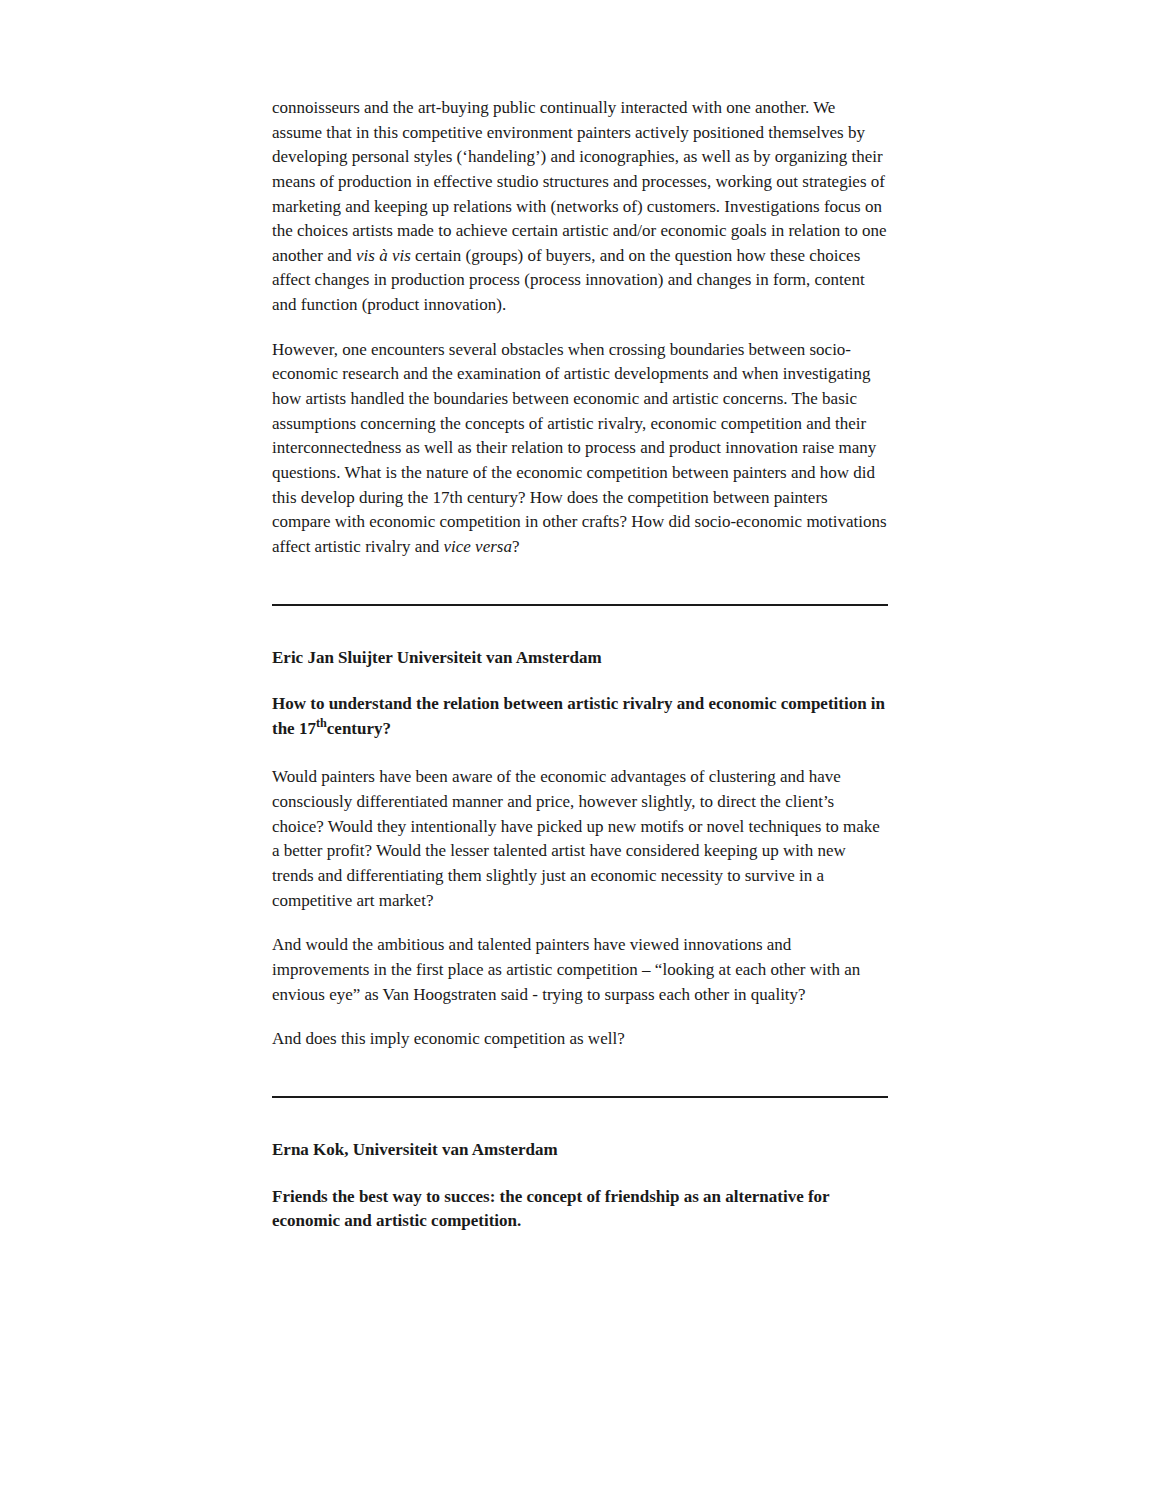connoisseurs and the art-buying public continually interacted with one another. We assume that in this competitive environment painters actively positioned themselves by developing personal styles (‘handeling’) and iconographies, as well as by organizing their means of production in effective studio structures and processes, working out strategies of marketing and keeping up relations with (networks of) customers. Investigations focus on the choices artists made to achieve certain artistic and/or economic goals in relation to one another and vis à vis certain (groups) of buyers, and on the question how these choices affect changes in production process (process innovation) and changes in form, content and function (product innovation).
However, one encounters several obstacles when crossing boundaries between socio-economic research and the examination of artistic developments and when investigating how artists handled the boundaries between economic and artistic concerns. The basic assumptions concerning the concepts of artistic rivalry, economic competition and their interconnectedness as well as their relation to process and product innovation raise many questions. What is the nature of the economic competition between painters and how did this develop during the 17th century? How does the competition between painters compare with economic competition in other crafts? How did socio-economic motivations affect artistic rivalry and vice versa?
Eric Jan Sluijter Universiteit van Amsterdam
How to understand the relation between artistic rivalry and economic competition in the 17thcentury?
Would painters have been aware of the economic advantages of clustering and have consciously differentiated manner and price, however slightly, to direct the client’s choice? Would they intentionally have picked up new motifs or novel techniques to make a better profit? Would the lesser talented artist have considered keeping up with new trends and differentiating them slightly just an economic necessity to survive in a competitive art market?
And would the ambitious and talented painters have viewed innovations and improvements in the first place as artistic competition – “looking at each other with an envious eye” as Van Hoogstraten said - trying to surpass each other in quality?
And does this imply economic competition as well?
Erna Kok, Universiteit van Amsterdam
Friends the best way to succes: the concept of friendship as an alternative for economic and artistic competition.